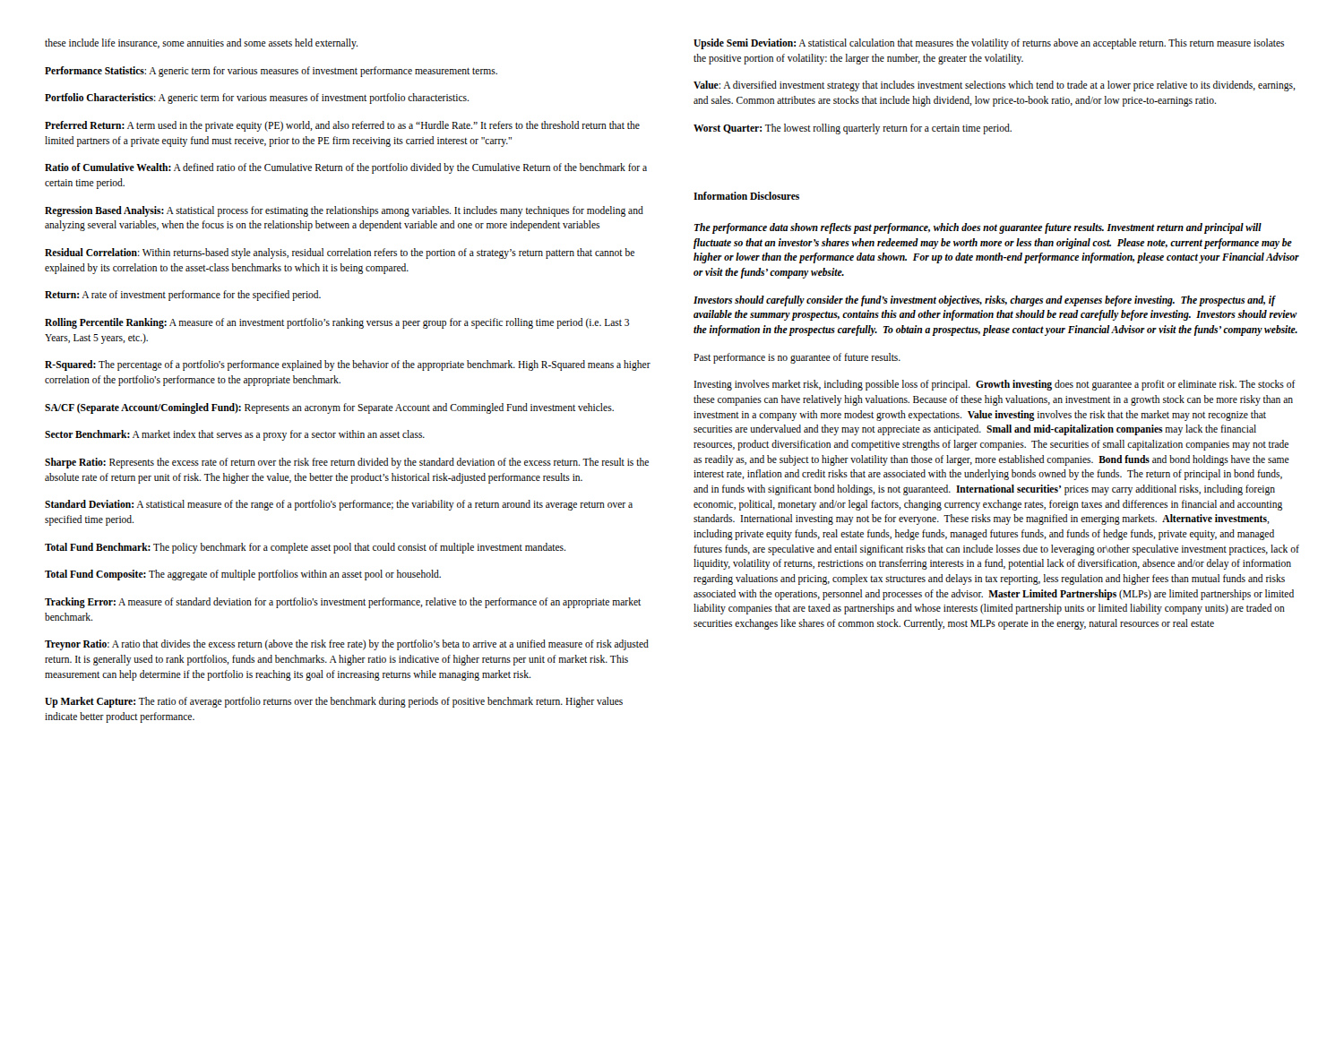these include life insurance, some annuities and some assets held externally.
Performance Statistics: A generic term for various measures of investment performance measurement terms.
Portfolio Characteristics: A generic term for various measures of investment portfolio characteristics.
Preferred Return: A term used in the private equity (PE) world, and also referred to as a “Hurdle Rate.” It refers to the threshold return that the limited partners of a private equity fund must receive, prior to the PE firm receiving its carried interest or "carry."
Ratio of Cumulative Wealth: A defined ratio of the Cumulative Return of the portfolio divided by the Cumulative Return of the benchmark for a certain time period.
Regression Based Analysis: A statistical process for estimating the relationships among variables. It includes many techniques for modeling and analyzing several variables, when the focus is on the relationship between a dependent variable and one or more independent variables
Residual Correlation: Within returns-based style analysis, residual correlation refers to the portion of a strategy’s return pattern that cannot be explained by its correlation to the asset-class benchmarks to which it is being compared.
Return: A rate of investment performance for the specified period.
Rolling Percentile Ranking: A measure of an investment portfolio’s ranking versus a peer group for a specific rolling time period (i.e. Last 3 Years, Last 5 years, etc.).
R-Squared: The percentage of a portfolio's performance explained by the behavior of the appropriate benchmark. High R-Squared means a higher correlation of the portfolio's performance to the appropriate benchmark.
SA/CF (Separate Account/Comingled Fund): Represents an acronym for Separate Account and Commingled Fund investment vehicles.
Sector Benchmark: A market index that serves as a proxy for a sector within an asset class.
Sharpe Ratio: Represents the excess rate of return over the risk free return divided by the standard deviation of the excess return. The result is the absolute rate of return per unit of risk. The higher the value, the better the product’s historical risk-adjusted performance results in.
Standard Deviation: A statistical measure of the range of a portfolio's performance; the variability of a return around its average return over a specified time period.
Total Fund Benchmark: The policy benchmark for a complete asset pool that could consist of multiple investment mandates.
Total Fund Composite: The aggregate of multiple portfolios within an asset pool or household.
Tracking Error: A measure of standard deviation for a portfolio's investment performance, relative to the performance of an appropriate market benchmark.
Treynor Ratio: A ratio that divides the excess return (above the risk free rate) by the portfolio’s beta to arrive at a unified measure of risk adjusted return. It is generally used to rank portfolios, funds and benchmarks. A higher ratio is indicative of higher returns per unit of market risk. This measurement can help determine if the portfolio is reaching its goal of increasing returns while managing market risk.
Up Market Capture: The ratio of average portfolio returns over the benchmark during periods of positive benchmark return. Higher values indicate better product performance.
Upside Semi Deviation: A statistical calculation that measures the volatility of returns above an acceptable return. This return measure isolates the positive portion of volatility: the larger the number, the greater the volatility.
Value: A diversified investment strategy that includes investment selections which tend to trade at a lower price relative to its dividends, earnings, and sales. Common attributes are stocks that include high dividend, low price-to-book ratio, and/or low price-to-earnings ratio.
Worst Quarter: The lowest rolling quarterly return for a certain time period.
Information Disclosures
The performance data shown reflects past performance, which does not guarantee future results. Investment return and principal will fluctuate so that an investor’s shares when redeemed may be worth more or less than original cost. Please note, current performance may be higher or lower than the performance data shown. For up to date month-end performance information, please contact your Financial Advisor or visit the funds’ company website.
Investors should carefully consider the fund’s investment objectives, risks, charges and expenses before investing. The prospectus and, if available the summary prospectus, contains this and other information that should be read carefully before investing. Investors should review the information in the prospectus carefully. To obtain a prospectus, please contact your Financial Advisor or visit the funds’ company website.
Past performance is no guarantee of future results.
Investing involves market risk, including possible loss of principal. Growth investing does not guarantee a profit or eliminate risk. The stocks of these companies can have relatively high valuations. Because of these high valuations, an investment in a growth stock can be more risky than an investment in a company with more modest growth expectations. Value investing involves the risk that the market may not recognize that securities are undervalued and they may not appreciate as anticipated. Small and mid-capitalization companies may lack the financial resources, product diversification and competitive strengths of larger companies. The securities of small capitalization companies may not trade as readily as, and be subject to higher volatility than those of larger, more established companies. Bond funds and bond holdings have the same interest rate, inflation and credit risks that are associated with the underlying bonds owned by the funds. The return of principal in bond funds, and in funds with significant bond holdings, is not guaranteed. International securities’ prices may carry additional risks, including foreign economic, political, monetary and/or legal factors, changing currency exchange rates, foreign taxes and differences in financial and accounting standards. International investing may not be for everyone. These risks may be magnified in emerging markets. Alternative investments, including private equity funds, real estate funds, hedge funds, managed futures funds, and funds of hedge funds, private equity, and managed futures funds, are speculative and entail significant risks that can include losses due to leveraging or\other speculative investment practices, lack of liquidity, volatility of returns, restrictions on transferring interests in a fund, potential lack of diversification, absence and/or delay of information regarding valuations and pricing, complex tax structures and delays in tax reporting, less regulation and higher fees than mutual funds and risks associated with the operations, personnel and processes of the advisor. Master Limited Partnerships (MLPs) are limited partnerships or limited liability companies that are taxed as partnerships and whose interests (limited partnership units or limited liability company units) are traded on securities exchanges like shares of common stock. Currently, most MLPs operate in the energy, natural resources or real estate